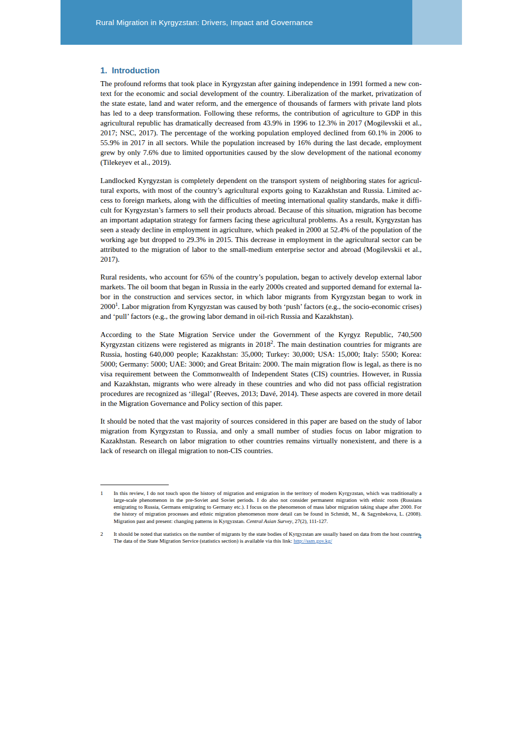Rural Migration in Kyrgyzstan: Drivers, Impact and Governance
1. Introduction
The profound reforms that took place in Kyrgyzstan after gaining independence in 1991 formed a new context for the economic and social development of the country. Liberalization of the market, privatization of the state estate, land and water reform, and the emergence of thousands of farmers with private land plots has led to a deep transformation. Following these reforms, the contribution of agriculture to GDP in this agricultural republic has dramatically decreased from 43.9% in 1996 to 12.3% in 2017 (Mogilevskii et al., 2017; NSC, 2017). The percentage of the working population employed declined from 60.1% in 2006 to 55.9% in 2017 in all sectors. While the population increased by 16% during the last decade, employment grew by only 7.6% due to limited opportunities caused by the slow development of the national economy (Tilekeyev et al., 2019).
Landlocked Kyrgyzstan is completely dependent on the transport system of neighboring states for agricultural exports, with most of the country’s agricultural exports going to Kazakhstan and Russia. Limited access to foreign markets, along with the difficulties of meeting international quality standards, make it difficult for Kyrgyzstan’s farmers to sell their products abroad. Because of this situation, migration has become an important adaptation strategy for farmers facing these agricultural problems. As a result, Kyrgyzstan has seen a steady decline in employment in agriculture, which peaked in 2000 at 52.4% of the population of the working age but dropped to 29.3% in 2015. This decrease in employment in the agricultural sector can be attributed to the migration of labor to the small-medium enterprise sector and abroad (Mogilevskii et al., 2017).
Rural residents, who account for 65% of the country’s population, began to actively develop external labor markets. The oil boom that began in Russia in the early 2000s created and supported demand for external labor in the construction and services sector, in which labor migrants from Kyrgyzstan began to work in 20001. Labor migration from Kyrgyzstan was caused by both ‘push’ factors (e.g., the socio-economic crises) and ‘pull’ factors (e.g., the growing labor demand in oil-rich Russia and Kazakhstan).
According to the State Migration Service under the Government of the Kyrgyz Republic, 740,500 Kyrgyzstan citizens were registered as migrants in 20182. The main destination countries for migrants are Russia, hosting 640,000 people; Kazakhstan: 35,000; Turkey: 30,000; USA: 15,000; Italy: 5500; Korea: 5000; Germany: 5000; UAE: 3000; and Great Britain: 2000. The main migration flow is legal, as there is no visa requirement between the Commonwealth of Independent States (CIS) countries. However, in Russia and Kazakhstan, migrants who were already in these countries and who did not pass official registration procedures are recognized as ‘illegal’ (Reeves, 2013; Davé, 2014). These aspects are covered in more detail in the Migration Governance and Policy section of this paper.
It should be noted that the vast majority of sources considered in this paper are based on the study of labor migration from Kyrgyzstan to Russia, and only a small number of studies focus on labor migration to Kazakhstan. Research on labor migration to other countries remains virtually nonexistent, and there is a lack of research on illegal migration to non-CIS countries.
1
In this review, I do not touch upon the history of migration and emigration in the territory of modern Kyrgyzstan, which was traditionally a large-scale phenomenon in the pre-Soviet and Soviet periods. I do also not consider permanent migration with ethnic roots (Russians emigrating to Russia, Germans emigrating to Germany etc.). I focus on the phenomenon of mass labor migration taking shape after 2000. For the history of migration processes and ethnic migration phenomenon more detail can be found in Schmidt, M., & Sagynbekova, L. (2008). Migration past and present: changing patterns in Kyrgyzstan. Central Asian Survey, 27(2), 111-127.
2
It should be noted that statistics on the number of migrants by the state bodies of Kyrgyzstan are usually based on data from the host countries. The data of the State Migration Service (statistics section) is available via this link: http://ssm.gov.kg/
4